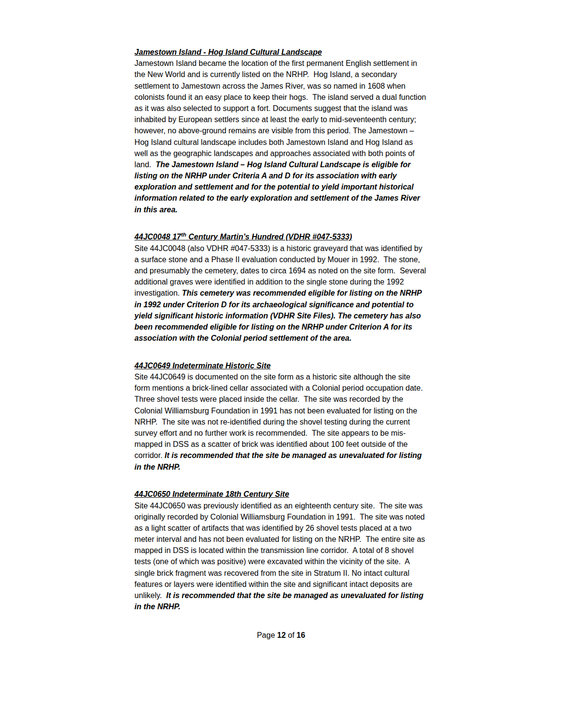Jamestown Island - Hog Island Cultural Landscape
Jamestown Island became the location of the first permanent English settlement in the New World and is currently listed on the NRHP. Hog Island, a secondary settlement to Jamestown across the James River, was so named in 1608 when colonists found it an easy place to keep their hogs. The island served a dual function as it was also selected to support a fort. Documents suggest that the island was inhabited by European settlers since at least the early to mid-seventeenth century; however, no above-ground remains are visible from this period. The Jamestown – Hog Island cultural landscape includes both Jamestown Island and Hog Island as well as the geographic landscapes and approaches associated with both points of land. The Jamestown Island – Hog Island Cultural Landscape is eligible for listing on the NRHP under Criteria A and D for its association with early exploration and settlement and for the potential to yield important historical information related to the early exploration and settlement of the James River in this area.
44JC0048 17th Century Martin’s Hundred (VDHR #047-5333)
Site 44JC0048 (also VDHR #047-5333) is a historic graveyard that was identified by a surface stone and a Phase II evaluation conducted by Mouer in 1992. The stone, and presumably the cemetery, dates to circa 1694 as noted on the site form. Several additional graves were identified in addition to the single stone during the 1992 investigation. This cemetery was recommended eligible for listing on the NRHP in 1992 under Criterion D for its archaeological significance and potential to yield significant historic information (VDHR Site Files). The cemetery has also been recommended eligible for listing on the NRHP under Criterion A for its association with the Colonial period settlement of the area.
44JC0649 Indeterminate Historic Site
Site 44JC0649 is documented on the site form as a historic site although the site form mentions a brick-lined cellar associated with a Colonial period occupation date. Three shovel tests were placed inside the cellar. The site was recorded by the Colonial Williamsburg Foundation in 1991 has not been evaluated for listing on the NRHP. The site was not re-identified during the shovel testing during the current survey effort and no further work is recommended. The site appears to be mis-mapped in DSS as a scatter of brick was identified about 100 feet outside of the corridor. It is recommended that the site be managed as unevaluated for listing in the NRHP.
44JC0650 Indeterminate 18th Century Site
Site 44JC0650 was previously identified as an eighteenth century site. The site was originally recorded by Colonial Williamsburg Foundation in 1991. The site was noted as a light scatter of artifacts that was identified by 26 shovel tests placed at a two meter interval and has not been evaluated for listing on the NRHP. The entire site as mapped in DSS is located within the transmission line corridor. A total of 8 shovel tests (one of which was positive) were excavated within the vicinity of the site. A single brick fragment was recovered from the site in Stratum II. No intact cultural features or layers were identified within the site and significant intact deposits are unlikely. It is recommended that the site be managed as unevaluated for listing in the NRHP.
Page 12 of 16